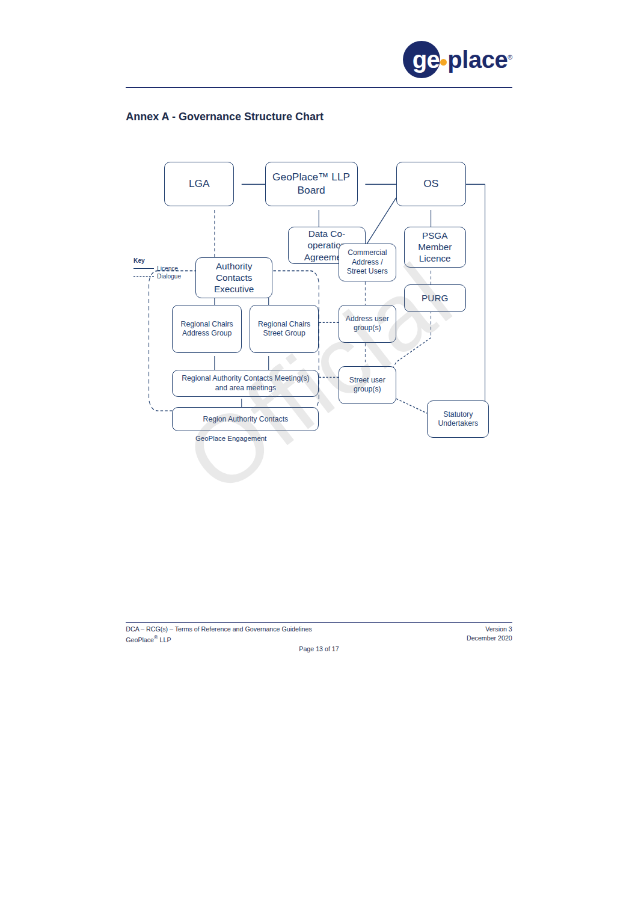ge place®
Annex A - Governance Structure Chart
LGA
GeoPlace™ LLP
Board
OS
Data Co-operation
Agreement
PSGA
Member
Licence
Authority
Contacts
Executive
Commercial
Address /
Street Users
PURG
Regional Chairs
Address Group
Regional Chairs
Street Group
Address user
group(s)
Regional Authority Contacts Meeting(s)
and area meetings
Street user
group(s)
Statutory
Undertakers
Region Authority Contacts
GeoPlace Engagement
Key
Licence
Dialogue
Official
DCA – RCG(s) – Terms of Reference and Governance Guidelines
GeoPlace® LLP
Version 3
December 2020
Page 13 of 17